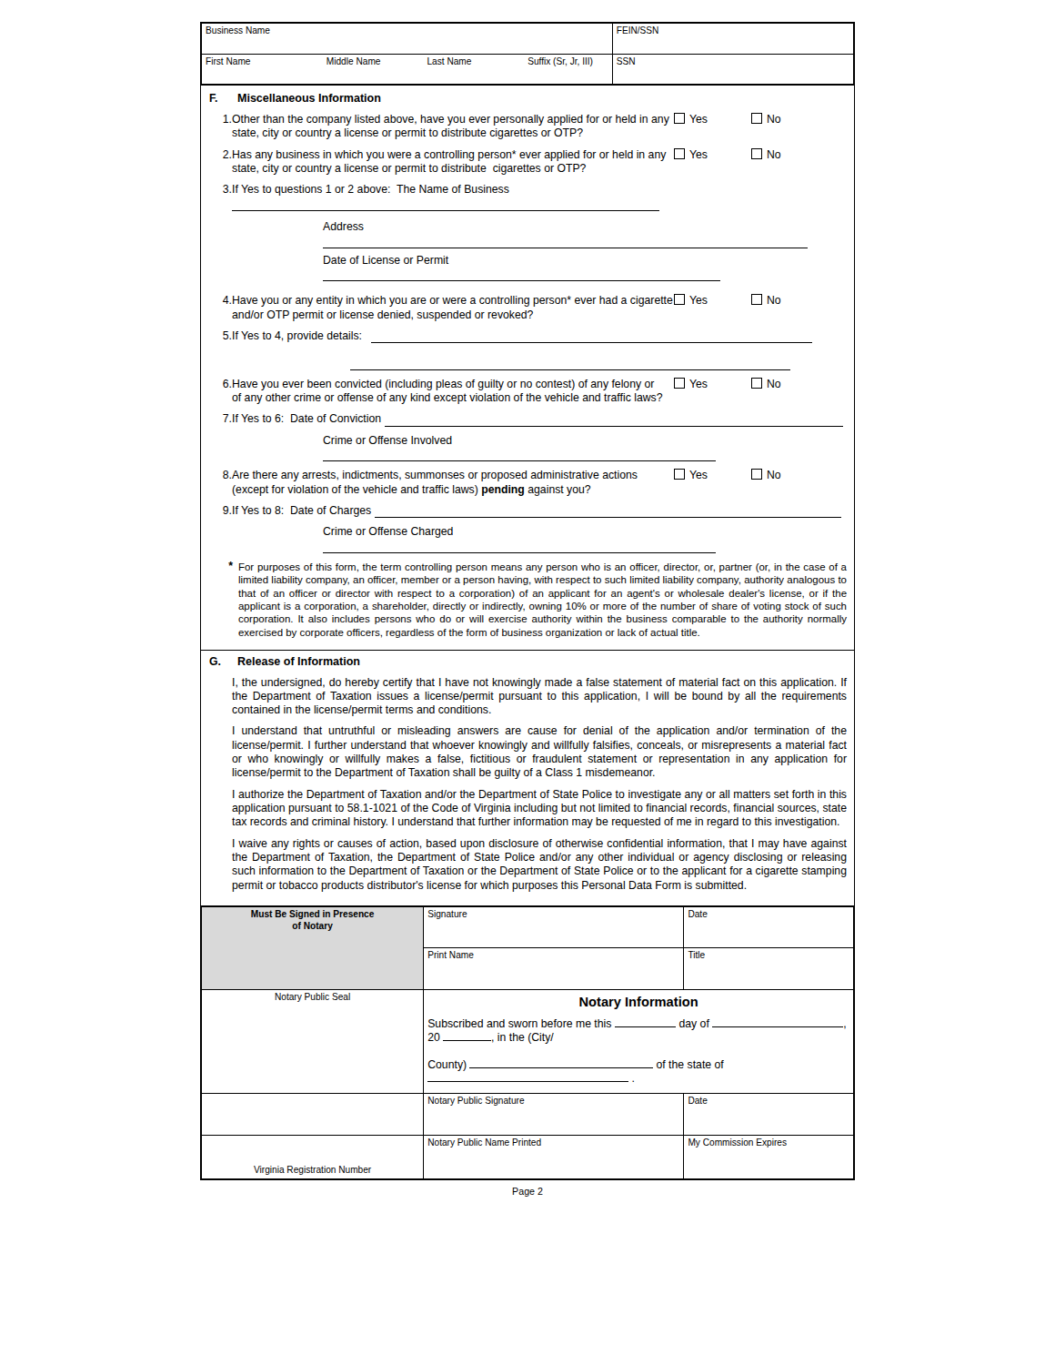| / Business Name / FEIN/SSN / / / First Name / Middle Name / Last Name / Suffix (Sr, Jr, III) / / SSN / |
| / F. / Miscellaneous Information / / 1. / Other than the company listed above, have you ever personally applied for or held in any state, city or country a license or permit to distribute cigarettes or OTP? / Yes No / / 2. / Has any business in which you were a controlling person* ever applied for or held in any state, city or country a license or permit to distribute cigarettes or OTP? / Yes No / / 3. / If Yes to questions 1 or 2 above: The Name of Business / / / Address Date of License or Permit / / 4. / Have you or any entity in which you are or were a controlling person* ever had a cigarette and/or OTP permit or license denied, suspended or revoked? / Yes No / / 5. / If Yes to 4, provide details: / / 6. / Have you ever been convicted (including pleas of guilty or no contest) of any felony or of any other crime or offense of any kind except violation of the vehicle and traffic laws? / Yes No / / 7. / If Yes to 6: Date of Conviction / / / Crime or Offense Involved / / 8. / Are there any arrests, indictments, summonses or proposed administrative actions (except for violation of the vehicle and traffic laws) pending against you? / Yes No / / 9. / If Yes to 8: Date of Charges / / / Crime or Offense Charged / / * / For purposes of this form, the term controlling person means any person who is an officer, director, or, partner (or, in the case of a limited liability company, an officer, member or a person having, with respect to such limited liability company, authority analogous to that of an officer or director with respect to a corporation) of an applicant for an agent's or wholesale dealer's license, or if the applicant is a corporation, a shareholder, directly or indirectly, owning 10% or more of the number of share of voting stock of such corporation. It also includes persons who do or will exercise authority within the business comparable to the authority normally exercised by corporate officers, regardless of the form of business organization or lack of actual title. / |
| / G. / Release of Information / I, the undersigned, do hereby certify that I have not knowingly made a false statement of material fact on this application. If the Department of Taxation issues a license/permit pursuant to this application, I will be bound by all the requirements contained in the license/permit terms and conditions. I understand that untruthful or misleading answers are cause for denial of the application and/or termination of the license/permit. I further understand that whoever knowingly and willfully falsifies, conceals, or misrepresents a material fact or who knowingly or willfully makes a false, fictitious or fraudulent statement or representation in any application for license/permit to the Department of Taxation shall be guilty of a Class 1 misdemeanor. I authorize the Department of Taxation and/or the Department of State Police to investigate any or all matters set forth in this application pursuant to 58.1-1021 of the Code of Virginia including but not limited to financial records, financial sources, state tax records and criminal history. I understand that further information may be requested of me in regard to this investigation. I waive any rights or causes of action, based upon disclosure of otherwise confidential information, that I may have against the Department of Taxation, the Department of State Police and/or any other individual or agency disclosing or releasing such information to the Department of Taxation or the Department of State Police or to the applicant for a cigarette stamping permit or tobacco products distributor's license for which purposes this Personal Data Form is submitted. |
| / Must Be Signed in Presence of Notary / Signature / Date / / Print Name / Title / / Notary Public Seal / Notary Information Subscribed and sworn before me this day of , 20 , in the (City/ County) of the state of . / / / Notary Public Signature / Date / / Virginia Registration Number / Notary Public Name Printed / My Commission Expires / |
Page 2